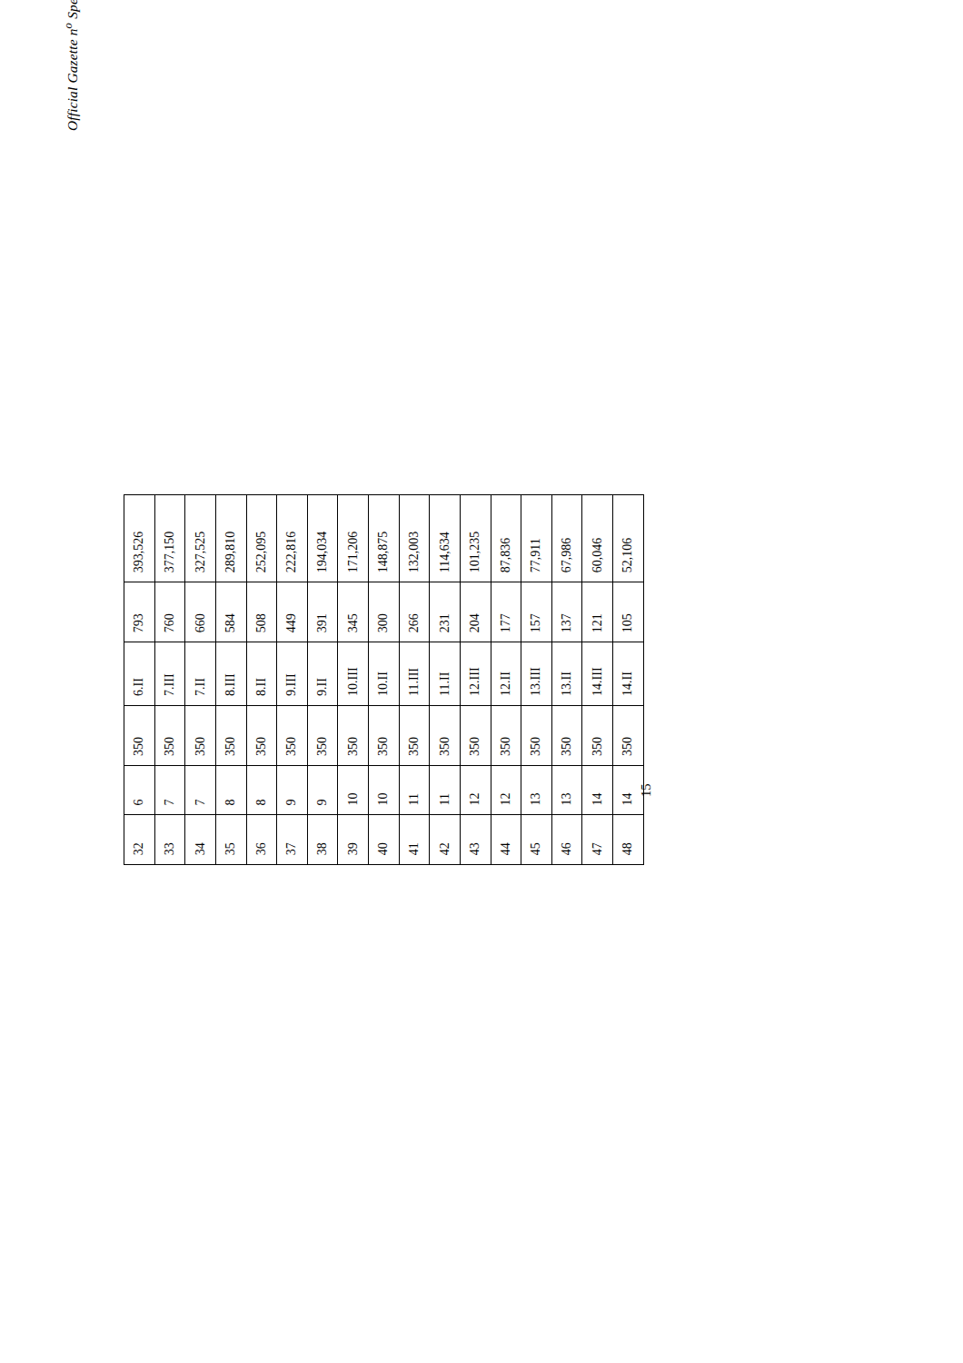Official Gazette no Special of 11/10/2016
| 32 | 6 | 350 | 6.II | 793 | 393,526 |
| 33 | 7 | 350 | 7.III | 760 | 377,150 |
| 34 | 7 | 350 | 7.II | 660 | 327,525 |
| 35 | 8 | 350 | 8.III | 584 | 289,810 |
| 36 | 8 | 350 | 8.II | 508 | 252,095 |
| 37 | 9 | 350 | 9.III | 449 | 222,816 |
| 38 | 9 | 350 | 9.II | 391 | 194,034 |
| 39 | 10 | 350 | 10.III | 345 | 171,206 |
| 40 | 10 | 350 | 10.II | 300 | 148,875 |
| 41 | 11 | 350 | 11.III | 266 | 132,003 |
| 42 | 11 | 350 | 11.II | 231 | 114,634 |
| 43 | 12 | 350 | 12.III | 204 | 101,235 |
| 44 | 12 | 350 | 12.II | 177 | 87,836 |
| 45 | 13 | 350 | 13.III | 157 | 77,911 |
| 46 | 13 | 350 | 13.II | 137 | 67,986 |
| 47 | 14 | 350 | 14.III | 121 | 60,046 |
| 48 | 14 | 350 | 14.II | 105 | 52,106 |
15